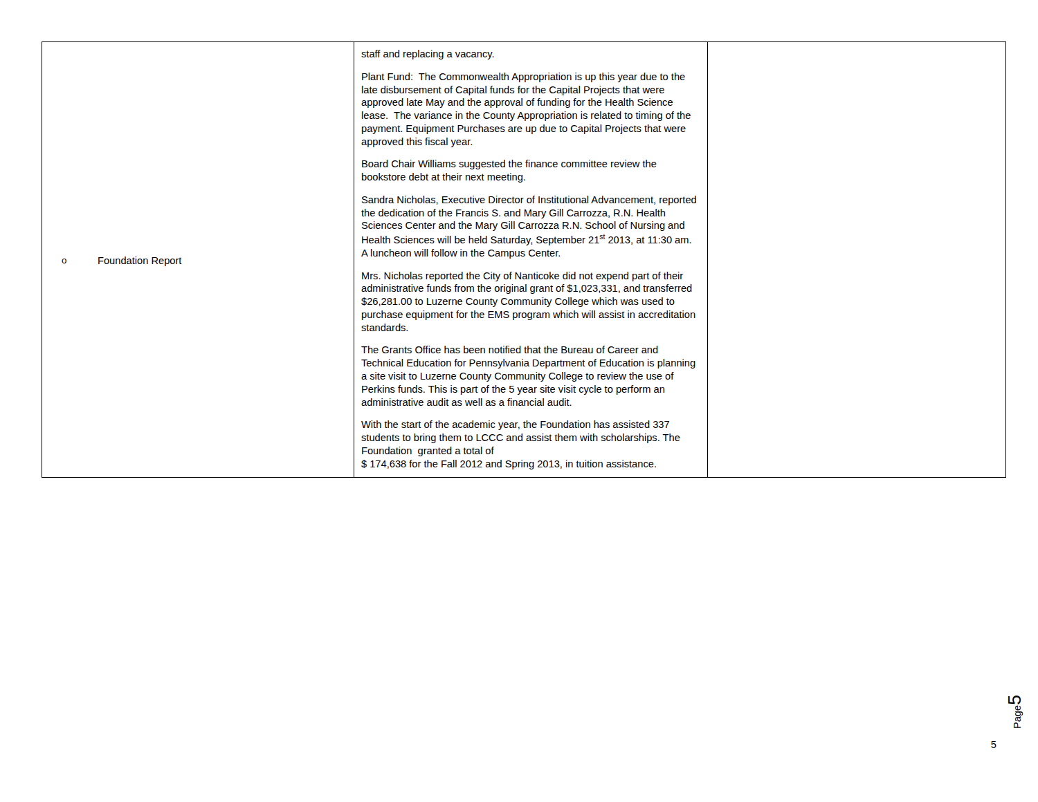| Foundation Report | staff and replacing a vacancy. Plant Fund: The Commonwealth Appropriation is up this year due to the late disbursement of Capital funds for the Capital Projects that were approved late May and the approval of funding for the Health Science lease. The variance in the County Appropriation is related to timing of the payment. Equipment Purchases are up due to Capital Projects that were approved this fiscal year. Board Chair Williams suggested the finance committee review the bookstore debt at their next meeting. Sandra Nicholas, Executive Director of Institutional Advancement, reported the dedication of the Francis S. and Mary Gill Carrozza, R.N. Health Sciences Center and the Mary Gill Carrozza R.N. School of Nursing and Health Sciences will be held Saturday, September 21 st 2013, at 11:30 am. A luncheon will follow in the Campus Center. Mrs. Nicholas reported the City of Nanticoke did not expend part of their administrative funds from the original grant of $1,023,331, and transferred $26,281.00 to Luzerne County Community College which was used to purchase equipment for the EMS program which will assist in accreditation standards. The Grants Office has been notified that the Bureau of Career and Technical Education for Pennsylvania Department of Education is planning a site visit to Luzerne County Community College to review the use of Perkins funds. This is part of the 5 year site visit cycle to perform an administrative audit as well as a financial audit. With the start of the academic year, the Foundation has assisted 337 students to bring them to LCCC and assist them with scholarships. The Foundation granted a total of $ 174,638 for the Fall 2012 and Spring 2013, in tuition assistance. | |
Page5
5